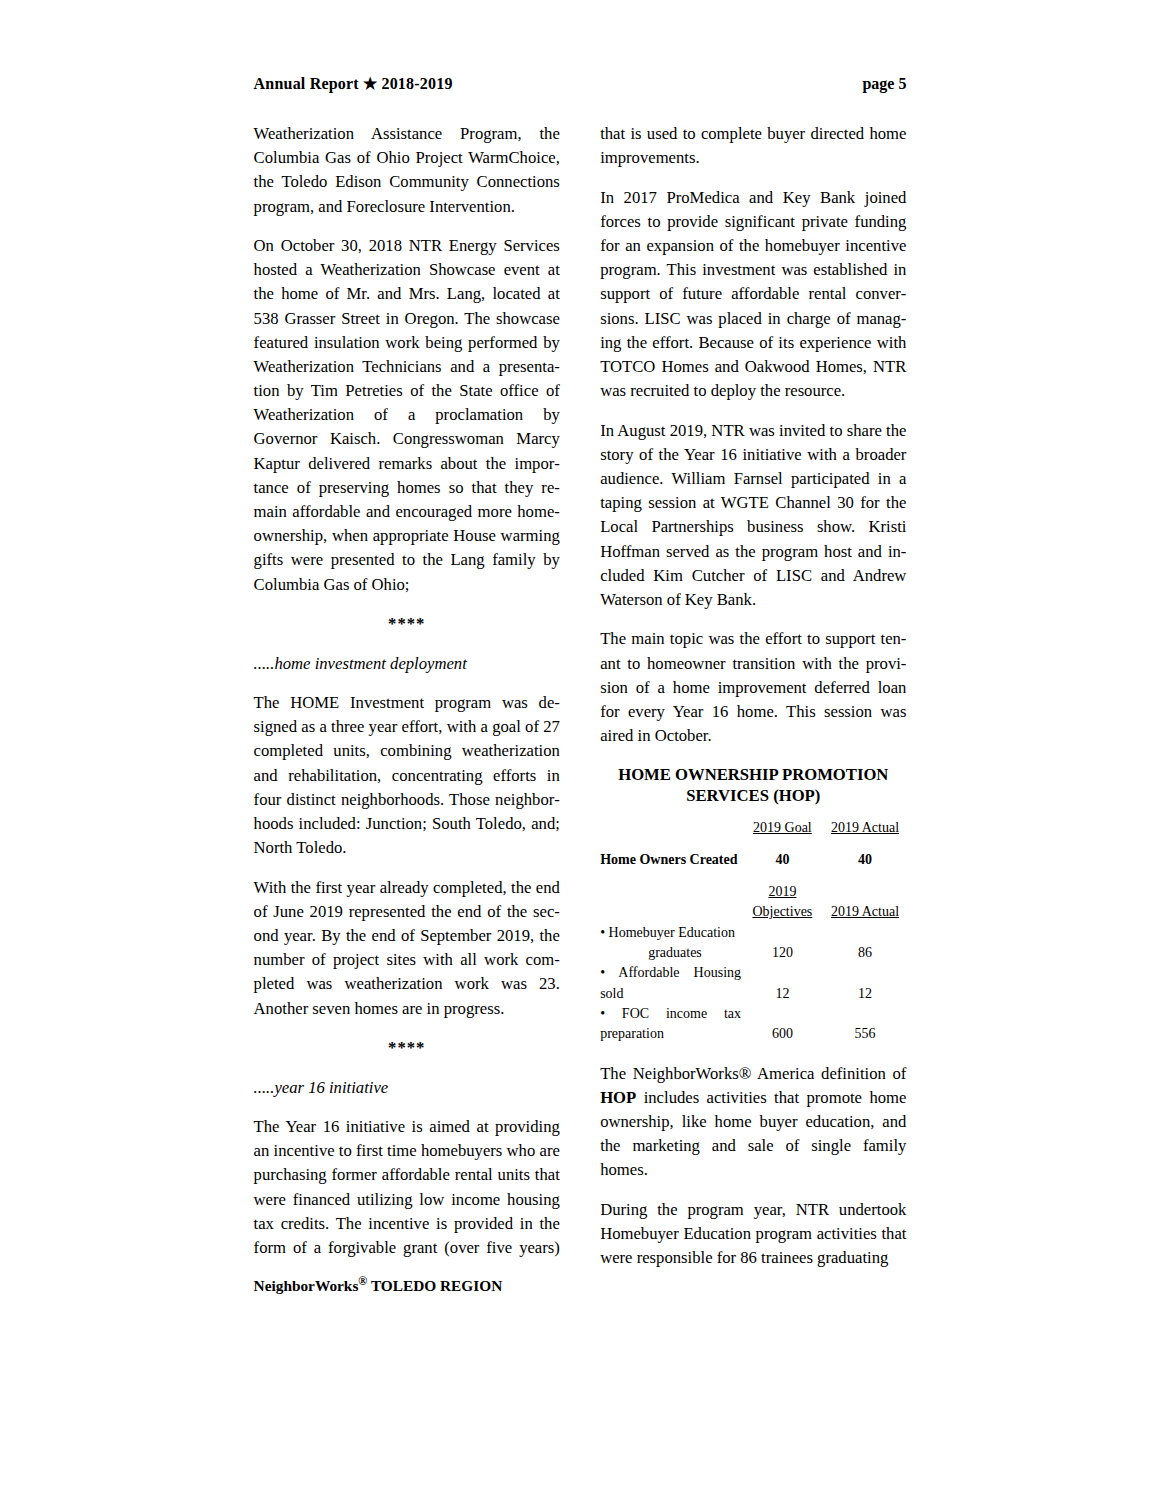Annual Report ★ 2018-2019
page 5
Weatherization Assistance Program, the Columbia Gas of Ohio Project WarmChoice, the Toledo Edison Community Connections program, and Foreclosure Intervention.
On October 30, 2018 NTR Energy Services hosted a Weatherization Showcase event at the home of Mr. and Mrs. Lang, located at 538 Grasser Street in Oregon. The showcase featured insulation work being performed by Weatherization Technicians and a presentation by Tim Petreties of the State office of Weatherization of a proclamation by Governor Kaisch. Congresswoman Marcy Kaptur delivered remarks about the importance of preserving homes so that they remain affordable and encouraged more homeownership, when appropriate House warming gifts were presented to the Lang family by Columbia Gas of Ohio;
****
.....home investment deployment
The HOME Investment program was designed as a three year effort, with a goal of 27 completed units, combining weatherization and rehabilitation, concentrating efforts in four distinct neighborhoods. Those neighborhoods included: Junction; South Toledo, and; North Toledo.
With the first year already completed, the end of June 2019 represented the end of the second year. By the end of September 2019, the number of project sites with all work completed was weatherization work was 23. Another seven homes are in progress.
****
.....year 16 initiative
The Year 16 initiative is aimed at providing an incentive to first time homebuyers who are purchasing former affordable rental units that were financed utilizing low income housing tax credits. The incentive is provided in the form of a forgivable grant (over five years) that is used to complete buyer directed home improvements.
In 2017 ProMedica and Key Bank joined forces to provide significant private funding for an expansion of the homebuyer incentive program. This investment was established in support of future affordable rental conversions. LISC was placed in charge of managing the effort. Because of its experience with TOTCO Homes and Oakwood Homes, NTR was recruited to deploy the resource.
In August 2019, NTR was invited to share the story of the Year 16 initiative with a broader audience. William Farnsel participated in a taping session at WGTE Channel 30 for the Local Partnerships business show. Kristi Hoffman served as the program host and included Kim Cutcher of LISC and Andrew Waterson of Key Bank.
The main topic was the effort to support tenant to homeowner transition with the provision of a home improvement deferred loan for every Year 16 home. This session was aired in October.
HOME OWNERSHIP PROMOTION
SERVICES (HOP)
| | 2019 Goal | 2019 Actual |
| Home Owners Created | 40 | 40 |
| | 2019 Objectives | 2019 Actual |
| • Homebuyer Education | | |
| graduates | 120 | 86 |
| • Affordable Housing sold | 12 | 12 |
| • FOC income tax preparation | 600 | 556 |
The NeighborWorks® America definition of HOP includes activities that promote home ownership, like home buyer education, and the marketing and sale of single family homes.
During the program year, NTR undertook Homebuyer Education program activities that were responsible for 86 trainees graduating
NeighborWorks® TOLEDO REGION